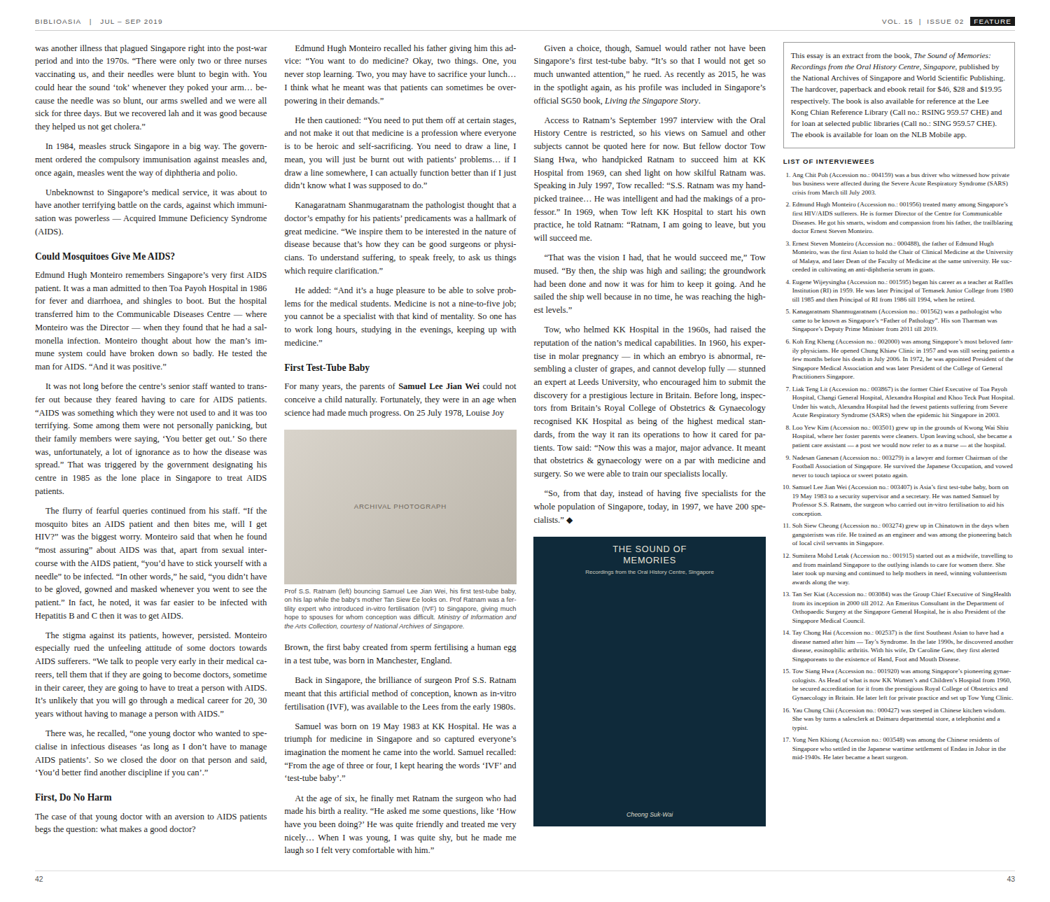BIBLIOASIA | JUL – SEP 2019
VOL. 15 | ISSUE 02 FEATURE
was another illness that plagued Singapore right into the post-war period and into the 1970s. “There were only two or three nurses vaccinating us, and their needles were blunt to begin with. You could hear the sound ‘tok’ whenever they poked your arm… because the needle was so blunt, our arms swelled and we were all sick for three days. But we recovered lah and it was good because they helped us not get cholera.”
In 1984, measles struck Singapore in a big way. The government ordered the compulsory immunisation against measles and, once again, measles went the way of diphtheria and polio.
Unbeknownst to Singapore’s medical service, it was about to have another terrifying battle on the cards, against which immunisation was powerless — Acquired Immune Deficiency Syndrome (AIDS).
Could Mosquitoes Give Me AIDS?
Edmund Hugh Monteiro remembers Singapore’s very first AIDS patient. It was a man admitted to then Toa Payoh Hospital in 1986 for fever and diarrhoea, and shingles to boot. But the hospital transferred him to the Communicable Diseases Centre — where Monteiro was the Director — when they found that he had a salmonella infection. Monteiro thought about how the man’s immune system could have broken down so badly. He tested the man for AIDS. “And it was positive.”
It was not long before the centre’s senior staff wanted to transfer out because they feared having to care for AIDS patients. “AIDS was something which they were not used to and it was too terrifying. Some among them were not personally panicking, but their family members were saying, ‘You better get out.’ So there was, unfortunately, a lot of ignorance as to how the disease was spread.” That was triggered by the government designating his centre in 1985 as the lone place in Singapore to treat AIDS patients.
The flurry of fearful queries continued from his staff. “If the mosquito bites an AIDS patient and then bites me, will I get HIV?” was the biggest worry. Monteiro said that when he found “most assuring” about AIDS was that, apart from sexual intercourse with the AIDS patient, “you’d have to stick yourself with a needle” to be infected. “In other words,” he said, “you didn’t have to be gloved, gowned and masked whenever you went to see the patient.” In fact, he noted, it was far easier to be infected with Hepatitis B and C then it was to get AIDS.
The stigma against its patients, however, persisted. Monteiro especially rued the unfeeling attitude of some doctors towards AIDS sufferers. “We talk to people very early in their medical careers, tell them that if they are going to become doctors, sometime in their career, they are going to have to treat a person with AIDS. It’s unlikely that you will go through a medical career for 20, 30 years without having to manage a person with AIDS.”
There was, he recalled, “one young doctor who wanted to specialise in infectious diseases ‘as long as I don’t have to manage AIDS patients’. So we closed the door on that person and said, ‘You’d better find another discipline if you can’.”
First, Do No Harm
The case of that young doctor with an aversion to AIDS patients begs the question: what makes a good doctor?
Edmund Hugh Monteiro recalled his father giving him this advice: “You want to do medicine? Okay, two things. One, you never stop learning. Two, you may have to sacrifice your lunch… I think what he meant was that patients can sometimes be overpowering in their demands.”
He then cautioned: “You need to put them off at certain stages, and not make it out that medicine is a profession where everyone is to be heroic and self-sacrificing. You need to draw a line, I mean, you will just be burnt out with patients’ problems… if I draw a line somewhere, I can actually function better than if I just didn’t know what I was supposed to do.”
Kanagaratnam Shanmugaratnam the pathologist thought that a doctor’s empathy for his patients’ predicaments was a hallmark of great medicine. “We inspire them to be interested in the nature of disease because that’s how they can be good surgeons or physicians. To understand suffering, to speak freely, to ask us things which require clarification.”
He added: “And it’s a huge pleasure to be able to solve problems for the medical students. Medicine is not a nine-to-five job; you cannot be a specialist with that kind of mentality. So one has to work long hours, studying in the evenings, keeping up with medicine.”
First Test-Tube Baby
For many years, the parents of Samuel Lee Jian Wei could not conceive a child naturally. Fortunately, they were in an age when science had made much progress. On 25 July 1978, Louise Joy
Archival photograph
Prof S.S. Ratnam (left) bouncing Samuel Lee Jian Wei, his first test-tube baby, on his lap while the baby’s mother Tan Siew Ee looks on. Prof Ratnam was a fertility expert who introduced in-vitro fertilisation (IVF) to Singapore, giving much hope to spouses for whom conception was difficult. Ministry of Information and the Arts Collection, courtesy of National Archives of Singapore.
Brown, the first baby created from sperm fertilising a human egg in a test tube, was born in Manchester, England.
Back in Singapore, the brilliance of surgeon Prof S.S. Ratnam meant that this artificial method of conception, known as in-vitro fertilisation (IVF), was available to the Lees from the early 1980s.
Samuel was born on 19 May 1983 at KK Hospital. He was a triumph for medicine in Singapore and so captured everyone’s imagination the moment he came into the world. Samuel recalled: “From the age of three or four, I kept hearing the words ‘IVF’ and ‘test-tube baby’.”
At the age of six, he finally met Ratnam the surgeon who had made his birth a reality. “He asked me some questions, like ‘How have you been doing?’ He was quite friendly and treated me very nicely… When I was young, I was quite shy, but he made me laugh so I felt very comfortable with him.”
Given a choice, though, Samuel would rather not have been Singapore’s first test-tube baby. “It’s so that I would not get so much unwanted attention,” he rued. As recently as 2015, he was in the spotlight again, as his profile was included in Singapore’s official SG50 book, Living the Singapore Story.
Access to Ratnam’s September 1997 interview with the Oral History Centre is restricted, so his views on Samuel and other subjects cannot be quoted here for now. But fellow doctor Tow Siang Hwa, who handpicked Ratnam to succeed him at KK Hospital from 1969, can shed light on how skilful Ratnam was. Speaking in July 1997, Tow recalled: “S.S. Ratnam was my handpicked trainee… He was intelligent and had the makings of a professor.” In 1969, when Tow left KK Hospital to start his own practice, he told Ratnam: “Ratnam, I am going to leave, but you will succeed me.
“That was the vision I had, that he would succeed me,” Tow mused. “By then, the ship was high and sailing; the groundwork had been done and now it was for him to keep it going. And he sailed the ship well because in no time, he was reaching the highest levels.”
Tow, who helmed KK Hospital in the 1960s, had raised the reputation of the nation’s medical capabilities. In 1960, his expertise in molar pregnancy — in which an embryo is abnormal, resembling a cluster of grapes, and cannot develop fully — stunned an expert at Leeds University, who encouraged him to submit the discovery for a prestigious lecture in Britain. Before long, inspectors from Britain’s Royal College of Obstetrics & Gynaecology recognised KK Hospital as being of the highest medical standards, from the way it ran its operations to how it cared for patients. Tow said: “Now this was a major, major advance. It meant that obstetrics & gynaecology were on a par with medicine and surgery. So we were able to train our specialists locally.
“So, from that day, instead of having five specialists for the whole population of Singapore, today, in 1997, we have 200 specialists.” ◆
The Sound of
Memories
Recordings from the Oral History Centre, Singapore
Cheong Suk-Wai
This essay is an extract from the book, The Sound of Memories: Recordings from the Oral History Centre, Singapore, published by the National Archives of Singapore and World Scientific Publishing. The hardcover, paperback and ebook retail for $46, $28 and $19.95 respectively. The book is also available for reference at the Lee Kong Chian Reference Library (Call no.: RSING 959.57 CHE) and for loan at selected public libraries (Call no.: SING 959.57 CHE). The ebook is available for loan on the NLB Mobile app.
List of Interviewees
Ang Chit Poh (Accession no.: 004159) was a bus driver who witnessed how private bus business were affected during the Severe Acute Respiratory Syndrome (SARS) crisis from March till July 2003.
Edmund Hugh Monteiro (Accession no.: 001956) treated many among Singapore’s first HIV/AIDS sufferers. He is former Director of the Centre for Communicable Diseases. He got his smarts, wisdom and compassion from his father, the trailblazing doctor Ernest Steven Monteiro.
Ernest Steven Monteiro (Accession no.: 000488), the father of Edmund Hugh Monteiro, was the first Asian to hold the Chair of Clinical Medicine at the University of Malaya, and later Dean of the Faculty of Medicine at the same university. He succeeded in cultivating an anti-diphtheria serum in goats.
Eugene Wijeysingha (Accession no.: 001595) began his career as a teacher at Raffles Institution (RI) in 1959. He was later Principal of Temasek Junior College from 1980 till 1985 and then Principal of RI from 1986 till 1994, when he retired.
Kanagaratnam Shanmugaratnam (Accession no.: 001562) was a pathologist who came to be known as Singapore’s “Father of Pathology”. His son Tharman was Singapore’s Deputy Prime Minister from 2011 till 2019.
Koh Eng Kheng (Accession no.: 002000) was among Singapore’s most beloved family physicians. He opened Chung Khiaw Clinic in 1957 and was still seeing patients a few months before his death in July 2006. In 1972, he was appointed President of the Singapore Medical Association and was later President of the College of General Practitioners Singapore.
Liak Teng Lit (Accession no.: 003867) is the former Chief Executive of Toa Payoh Hospital, Changi General Hospital, Alexandra Hospital and Khoo Teck Puat Hospital. Under his watch, Alexandra Hospital had the fewest patients suffering from Severe Acute Respiratory Syndrome (SARS) when the epidemic hit Singapore in 2003.
Loo Yew Kim (Accession no.: 003501) grew up in the grounds of Kwong Wai Shiu Hospital, where her foster parents were cleaners. Upon leaving school, she became a patient care assistant — a post we would now refer to as a nurse — at the hospital.
Nadesan Ganesan (Accession no.: 003279) is a lawyer and former Chairman of the Football Association of Singapore. He survived the Japanese Occupation, and vowed never to touch tapioca or sweet potato again.
Samuel Lee Jian Wei (Accession no.: 003407) is Asia’s first test-tube baby, born on 19 May 1983 to a security supervisor and a secretary. He was named Samuel by Professor S.S. Ratnam, the surgeon who carried out in-vitro fertilisation to aid his conception.
Soh Siew Cheong (Accession no.: 003274) grew up in Chinatown in the days when gangsterism was rife. He trained as an engineer and was among the pioneering batch of local civil servants in Singapore.
Sumitera Mohd Letak (Accession no.: 001915) started out as a midwife, travelling to and from mainland Singapore to the outlying islands to care for women there. She later took up nursing and continued to help mothers in need, winning volunteerism awards along the way.
Tan Ser Kiat (Accession no.: 003084) was the Group Chief Executive of SingHealth from its inception in 2000 till 2012. An Emeritus Consultant in the Department of Orthopaedic Surgery at the Singapore General Hospital, he is also President of the Singapore Medical Council.
Tay Chong Hai (Accession no.: 002537) is the first Southeast Asian to have had a disease named after him — Tay’s Syndrome. In the late 1990s, he discovered another disease, eosinophilic arthritis. With his wife, Dr Caroline Gaw, they first alerted Singaporeans to the existence of Hand, Foot and Mouth Disease.
Tow Siang Hwa (Accession no.: 001920) was among Singapore’s pioneering gynaecologists. As Head of what is now KK Women’s and Children’s Hospital from 1960, he secured accreditation for it from the prestigious Royal College of Obstetrics and Gynaecology in Britain. He later left for private practice and set up Tow Yung Clinic.
Yau Chung Chii (Accession no.: 000427) was steeped in Chinese kitchen wisdom. She was by turns a salesclerk at Daimaru departmental store, a telephonist and a typist.
Yong Nen Khiong (Accession no.: 003548) was among the Chinese residents of Singapore who settled in the Japanese wartime settlement of Endau in Johor in the mid-1940s. He later became a heart surgeon.
42 43